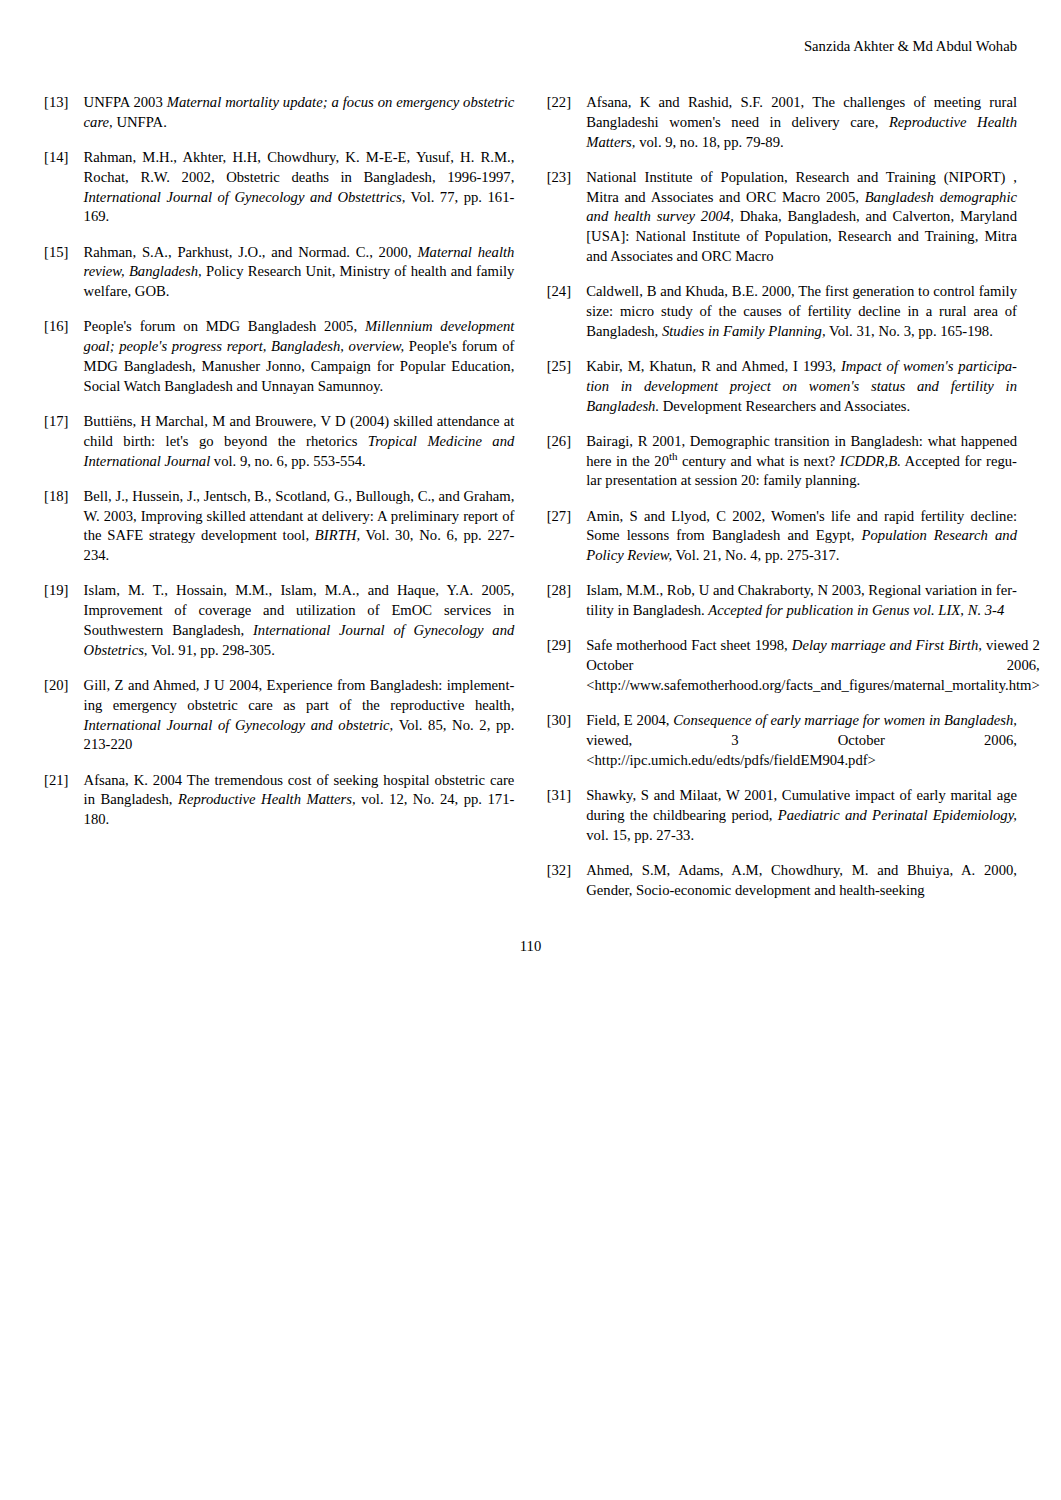Sanzida Akhter & Md Abdul Wohab
[13]
UNFPA 2003 Maternal mortality update; a focus on emergency obstetric care, UNFPA.
[14]
Rahman, M.H., Akhter, H.H, Chowdhury, K. M-E-E, Yusuf, H. R.M., Rochat, R.W. 2002, Obstetric deaths in Bangladesh, 1996-1997, International Journal of Gynecology and Obstettrics, Vol. 77, pp. 161-169.
[15]
Rahman, S.A., Parkhust, J.O., and Normad. C., 2000, Maternal health review, Bangladesh, Policy Research Unit, Ministry of health and family welfare, GOB.
[16]
People's forum on MDG Bangladesh 2005, Millennium development goal; people's progress report, Bangladesh, overview, People's forum of MDG Bangladesh, Manusher Jonno, Campaign for Popular Education, Social Watch Bangladesh and Unnayan Samunnoy.
[17]
Buttiëns, H Marchal, M and Brouwere, V D (2004) skilled attendance at child birth: let's go beyond the rhetorics Tropical Medicine and International Journal vol. 9, no. 6, pp. 553-554.
[18]
Bell, J., Hussein, J., Jentsch, B., Scotland, G., Bullough, C., and Graham, W. 2003, Improving skilled attendant at delivery: A preliminary report of the SAFE strategy development tool, BIRTH, Vol. 30, No. 6, pp. 227-234.
[19]
Islam, M. T., Hossain, M.M., Islam, M.A., and Haque, Y.A. 2005, Improvement of coverage and utilization of EmOC services in Southwestern Bangladesh, International Journal of Gynecology and Obstetrics, Vol. 91, pp. 298-305.
[20]
Gill, Z and Ahmed, J U 2004, Experience from Bangladesh: implementing emergency obstetric care as part of the reproductive health, International Journal of Gynecology and obstetric, Vol. 85, No. 2, pp. 213-220
[21]
Afsana, K. 2004 The tremendous cost of seeking hospital obstetric care in Bangladesh, Reproductive Health Matters, vol. 12, No. 24, pp. 171-180.
[22]
Afsana, K and Rashid, S.F. 2001, The challenges of meeting rural Bangladeshi women's need in delivery care, Reproductive Health Matters, vol. 9, no. 18, pp. 79-89.
[23]
National Institute of Population, Research and Training (NIPORT) , Mitra and Associates and ORC Macro 2005, Bangladesh demographic and health survey 2004, Dhaka, Bangladesh, and Calverton, Maryland [USA]: National Institute of Population, Research and Training, Mitra and Associates and ORC Macro
[24]
Caldwell, B and Khuda, B.E. 2000, The first generation to control family size: micro study of the causes of fertility decline in a rural area of Bangladesh, Studies in Family Planning, Vol. 31, No. 3, pp. 165-198.
[25]
Kabir, M, Khatun, R and Ahmed, I 1993, Impact of women's participation in development project on women's status and fertility in Bangladesh. Development Researchers and Associates.
[26]
Bairagi, R 2001, Demographic transition in Bangladesh: what happened here in the 20th century and what is next? ICDDR,B. Accepted for regular presentation at session 20: family planning.
[27]
Amin, S and Llyod, C 2002, Women's life and rapid fertility decline: Some lessons from Bangladesh and Egypt, Population Research and Policy Review, Vol. 21, No. 4, pp. 275-317.
[28]
Islam, M.M., Rob, U and Chakraborty, N 2003, Regional variation in fertility in Bangladesh. Accepted for publication in Genus vol. LIX, N. 3-4
[29]
Safe motherhood Fact sheet 1998, Delay marriage and First Birth, viewed 2 October 2006, <http://www.safemotherhood.org/facts_and_figures/maternal_mortality.htm>
[30]
Field, E 2004, Consequence of early marriage for women in Bangladesh, viewed, 3 October 2006, <http://ipc.umich.edu/edts/pdfs/fieldEM904.pdf>
[31]
Shawky, S and Milaat, W 2001, Cumulative impact of early marital age during the childbearing period, Paediatric and Perinatal Epidemiology, vol. 15, pp. 27-33.
[32]
Ahmed, S.M, Adams, A.M, Chowdhury, M. and Bhuiya, A. 2000, Gender, Socio-economic development and health-seeking
110